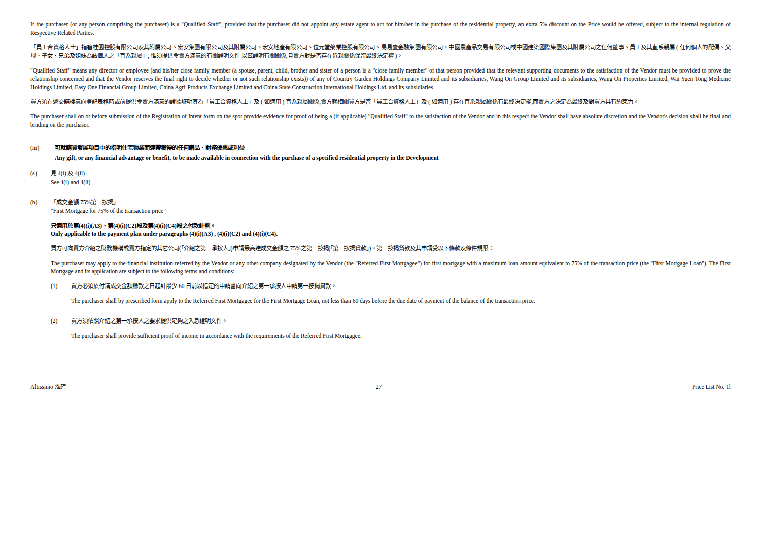If the purchaser (or any person comprising the purchaser) is a "Qualified Staff", provided that the purchaser did not appoint any estate agent to act for him/her in the purchase of the residential property, an extra 5% discount on the Price would be offered, subject to the internal regulation of Respective Related Parties.
「員工合資格人士」指碧桂園控股有限公司及其附屬公司、宏安集團有限公司及其附屬公司、宏安地產有限公司、位元堂藥業控股有限公司、易易壹金融集團有限公司、中國農產品交易有限公司或中國建築國際集團及其附屬公司之任何董事、員工及其直系親屬 ( 任何個人的配偶、父母、子女、兄弟及姐妹為該個人之「直系親屬」, 惟須提供令賣方滿意的有關證明文件 以茲證明有關關係,且賣方對是否存在近親關係保留最終決定權 )。
"Qualified Staff" means any director or employee (and his/her close family member (a spouse, parent, child, brother and sister of a person is a "close family member" of that person provided that the relevant supporting documents to the satisfaction of the Vendor must be provided to prove the relationship concerned and that the Vendor reserves the final right to decide whether or not such relationship exists)) of any of Country Garden Holdings Company Limited and its subsidiaries, Wang On Group Limited and its subsidiaries, Wang On Properties Limited, Wai Yuen Tong Medicine Holdings Limited, Easy One Financial Group Limited, China Agri-Products Exchange Limited and China State Construction International Holdings Ltd. and its subsidiaries.
買方須在遞交購樓意向登記表格時或前提供令賣方滿意的證據証明其為「員工合資格人士」及 ( 如適用 ) 直系親屬關係,賣方就相關買方是否「員工合資格人士」及 ( 如適用 ) 存在直系親屬關係有最終決定權,而賣方之決定為最終及對買方具有約束力。
The purchaser shall on or before submission of the Registration of Intent form on the spot provide evidence for proof of being a (if applicable) "Qualified Staff" to the satisfaction of the Vendor and in this respect the Vendor shall have absolute discretion and the Vendor's decision shall be final and binding on the purchaser.
(iii)
可就購買發展項目中的指明住宅物業而連帶獲得的任何贈品、財務優惠或利益
Any gift, or any financial advantage or benefit, to be made available in connection with the purchase of a specified residential property in the Development
(a)
見 4(i) 及 4(ii)
See 4(i) and 4(ii)
(b)
「成交金額 75%第一按揭」
"First Mortgage for 75% of the transaction price"
只適用於第(4)(i)(A3)、第(4)(i)(C2)段及第(4)(i)(C4)段之付款計劃。
Only applicable to the payment plan under paragraphs (4)(i)(A3) , (4)(i)(C2) and (4)(i)(C4).
買方可向賣方介紹之財務機構或賣方指定的其它公司(「介紹之第一承按人」)申請最高達成交金額之 75%之第一按揭(「第一按揭貸款」)。第一按揭貸款及其申請受以下條款及條件規限：
The purchaser may apply to the financial institution referred by the Vendor or any other company designated by the Vendor (the "Referred First Mortgagee") for first mortgage with a maximum loan amount equivalent to 75% of the transaction price (the "First Mortgage Loan"). The First Mortgage and its application are subject to the following terms and conditions:
(1)
買方必須於付清成交金額餘款之日起計最少 60 日前以指定的申請書向介紹之第一承按人申請第一按揭貸款。
The purchaser shall by prescribed form apply to the Referred First Mortgagee for the First Mortgage Loan, not less than 60 days before the due date of payment of the balance of the transaction price.
(2)
買方須依照介紹之第一承按人之要求提供足夠之入息證明文件。
The purchaser shall provide sufficient proof of income in accordance with the requirements of the Referred First Mortgagee.
Altissimo 泓碧
27
Price List No. 1l